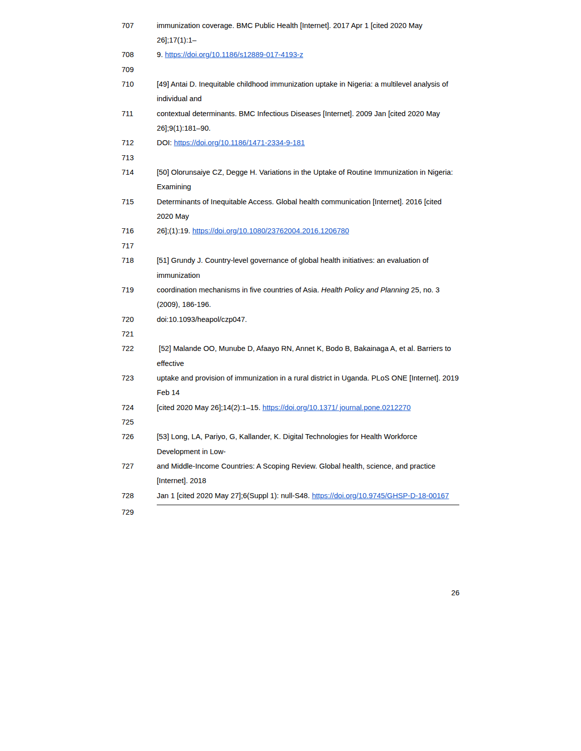707 immunization coverage. BMC Public Health [Internet]. 2017 Apr 1 [cited 2020 May 26];17(1):1–
7089. https://doi.org/10.1186/s12889-017-4193-z
709
710[49] Antai D. Inequitable childhood immunization uptake in Nigeria: a multilevel analysis of individual and
711 contextual determinants. BMC Infectious Diseases [Internet]. 2009 Jan [cited 2020 May 26];9(1):181–90.
712 DOI: https://doi.org/10.1186/1471-2334-9-181
713
714[50] Olorunsaiye CZ, Degge H. Variations in the Uptake of Routine Immunization in Nigeria: Examining
715 Determinants of Inequitable Access. Global health communication [Internet]. 2016 [cited 2020 May
71626];(1):19. https://doi.org/10.1080/23762004.2016.1206780
717
718[51] Grundy J. Country-level governance of global health initiatives: an evaluation of immunization
719 coordination mechanisms in five countries of Asia. Health Policy and Planning 25, no. 3 (2009), 186-196.
720 doi:10.1093/heapol/czp047.
721
722 [52] Malande OO, Munube D, Afaayo RN, Annet K, Bodo B, Bakainaga A, et al. Barriers to effective
723 uptake and provision of immunization in a rural district in Uganda. PLoS ONE [Internet]. 2019 Feb 14
724[cited 2020 May 26];14(2):1–15. https://doi.org/10.1371/ journal.pone.0212270
725
726[53] Long, LA, Pariyo, G, Kallander, K. Digital Technologies for Health Workforce Development in Low-
727 and Middle-Income Countries: A Scoping Review. Global health, science, and practice [Internet]. 2018
728 Jan 1 [cited 2020 May 27];6(Suppl 1): null-S48. https://doi.org/10.9745/GHSP-D-18-00167
729
26